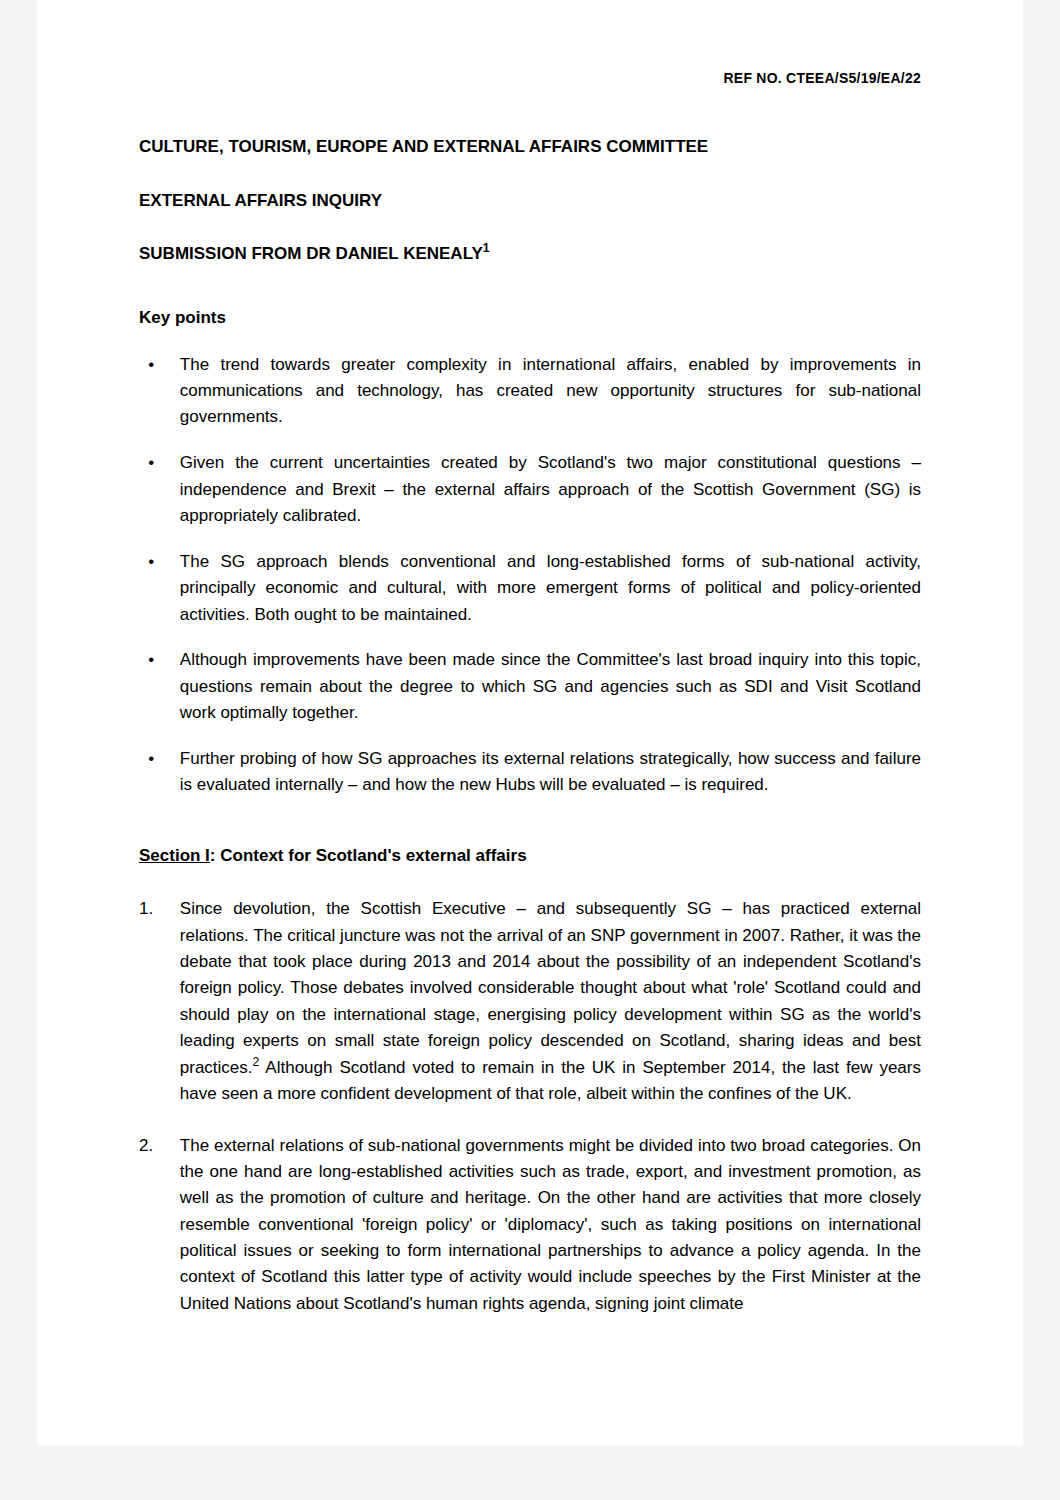REF NO. CTEEA/S5/19/EA/22
CULTURE, TOURISM, EUROPE AND EXTERNAL AFFAIRS COMMITTEE
EXTERNAL AFFAIRS INQUIRY
SUBMISSION FROM DR DANIEL KENEALY1
Key points
The trend towards greater complexity in international affairs, enabled by improvements in communications and technology, has created new opportunity structures for sub-national governments.
Given the current uncertainties created by Scotland's two major constitutional questions – independence and Brexit – the external affairs approach of the Scottish Government (SG) is appropriately calibrated.
The SG approach blends conventional and long-established forms of sub-national activity, principally economic and cultural, with more emergent forms of political and policy-oriented activities. Both ought to be maintained.
Although improvements have been made since the Committee's last broad inquiry into this topic, questions remain about the degree to which SG and agencies such as SDI and Visit Scotland work optimally together.
Further probing of how SG approaches its external relations strategically, how success and failure is evaluated internally – and how the new Hubs will be evaluated – is required.
Section I: Context for Scotland's external affairs
Since devolution, the Scottish Executive – and subsequently SG – has practiced external relations. The critical juncture was not the arrival of an SNP government in 2007. Rather, it was the debate that took place during 2013 and 2014 about the possibility of an independent Scotland's foreign policy. Those debates involved considerable thought about what 'role' Scotland could and should play on the international stage, energising policy development within SG as the world's leading experts on small state foreign policy descended on Scotland, sharing ideas and best practices.2 Although Scotland voted to remain in the UK in September 2014, the last few years have seen a more confident development of that role, albeit within the confines of the UK.
The external relations of sub-national governments might be divided into two broad categories. On the one hand are long-established activities such as trade, export, and investment promotion, as well as the promotion of culture and heritage. On the other hand are activities that more closely resemble conventional 'foreign policy' or 'diplomacy', such as taking positions on international political issues or seeking to form international partnerships to advance a policy agenda. In the context of Scotland this latter type of activity would include speeches by the First Minister at the United Nations about Scotland's human rights agenda, signing joint climate